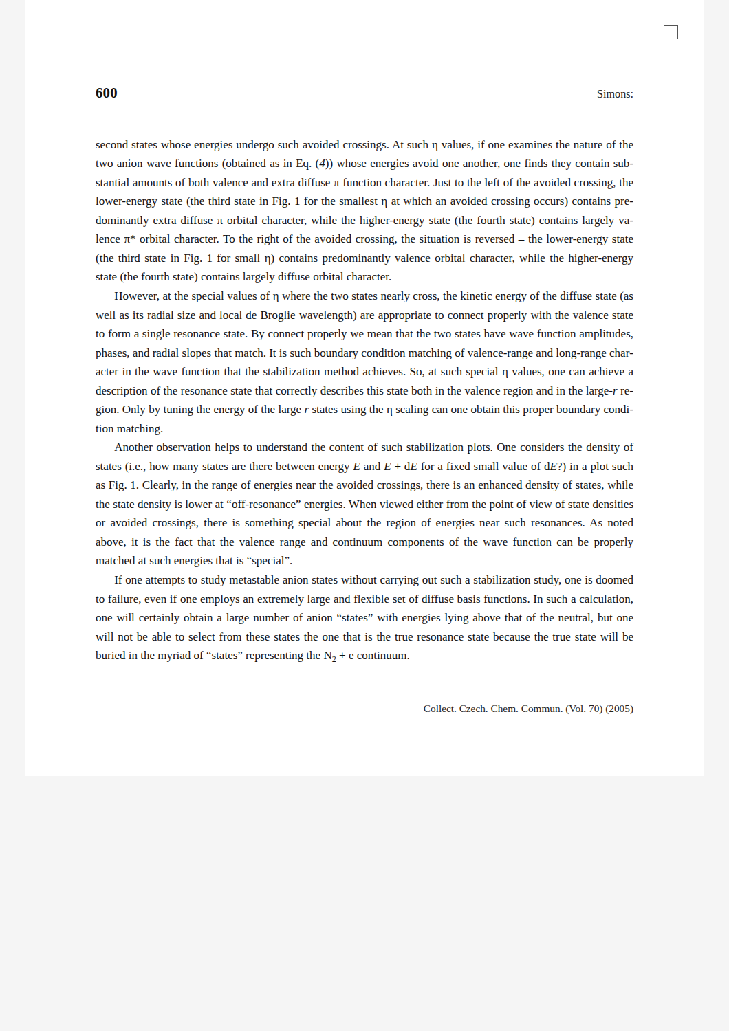600 Simons:
second states whose energies undergo such avoided crossings. At such η values, if one examines the nature of the two anion wave functions (obtained as in Eq. (4)) whose energies avoid one another, one finds they contain substantial amounts of both valence and extra diffuse π function character. Just to the left of the avoided crossing, the lower-energy state (the third state in Fig. 1 for the smallest η at which an avoided crossing occurs) contains predominantly extra diffuse π orbital character, while the higher-energy state (the fourth state) contains largely valence π* orbital character. To the right of the avoided crossing, the situation is reversed – the lower-energy state (the third state in Fig. 1 for small η) contains predominantly valence orbital character, while the higher-energy state (the fourth state) contains largely diffuse orbital character.
However, at the special values of η where the two states nearly cross, the kinetic energy of the diffuse state (as well as its radial size and local de Broglie wavelength) are appropriate to connect properly with the valence state to form a single resonance state. By connect properly we mean that the two states have wave function amplitudes, phases, and radial slopes that match. It is such boundary condition matching of valence-range and long-range character in the wave function that the stabilization method achieves. So, at such special η values, one can achieve a description of the resonance state that correctly describes this state both in the valence region and in the large-r region. Only by tuning the energy of the large r states using the η scaling can one obtain this proper boundary condition matching.
Another observation helps to understand the content of such stabilization plots. One considers the density of states (i.e., how many states are there between energy E and E + dE for a fixed small value of dE?) in a plot such as Fig. 1. Clearly, in the range of energies near the avoided crossings, there is an enhanced density of states, while the state density is lower at “off-resonance” energies. When viewed either from the point of view of state densities or avoided crossings, there is something special about the region of energies near such resonances. As noted above, it is the fact that the valence range and continuum components of the wave function can be properly matched at such energies that is “special”.
If one attempts to study metastable anion states without carrying out such a stabilization study, one is doomed to failure, even if one employs an extremely large and flexible set of diffuse basis functions. In such a calculation, one will certainly obtain a large number of anion “states” with energies lying above that of the neutral, but one will not be able to select from these states the one that is the true resonance state because the true state will be buried in the myriad of “states” representing the N2 + e continuum.
Collect. Czech. Chem. Commun. (Vol. 70) (2005)